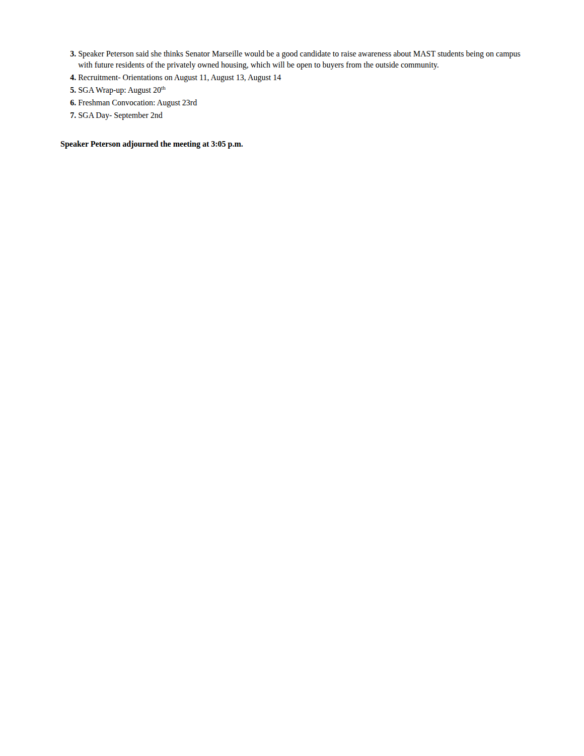Speaker Peterson said she thinks Senator Marseille would be a good candidate to raise awareness about MAST students being on campus with future residents of the privately owned housing, which will be open to buyers from the outside community.
Recruitment- Orientations on August 11, August 13, August 14
SGA Wrap-up: August 20th
Freshman Convocation: August 23rd
SGA Day- September 2nd
Speaker Peterson adjourned the meeting at 3:05 p.m.